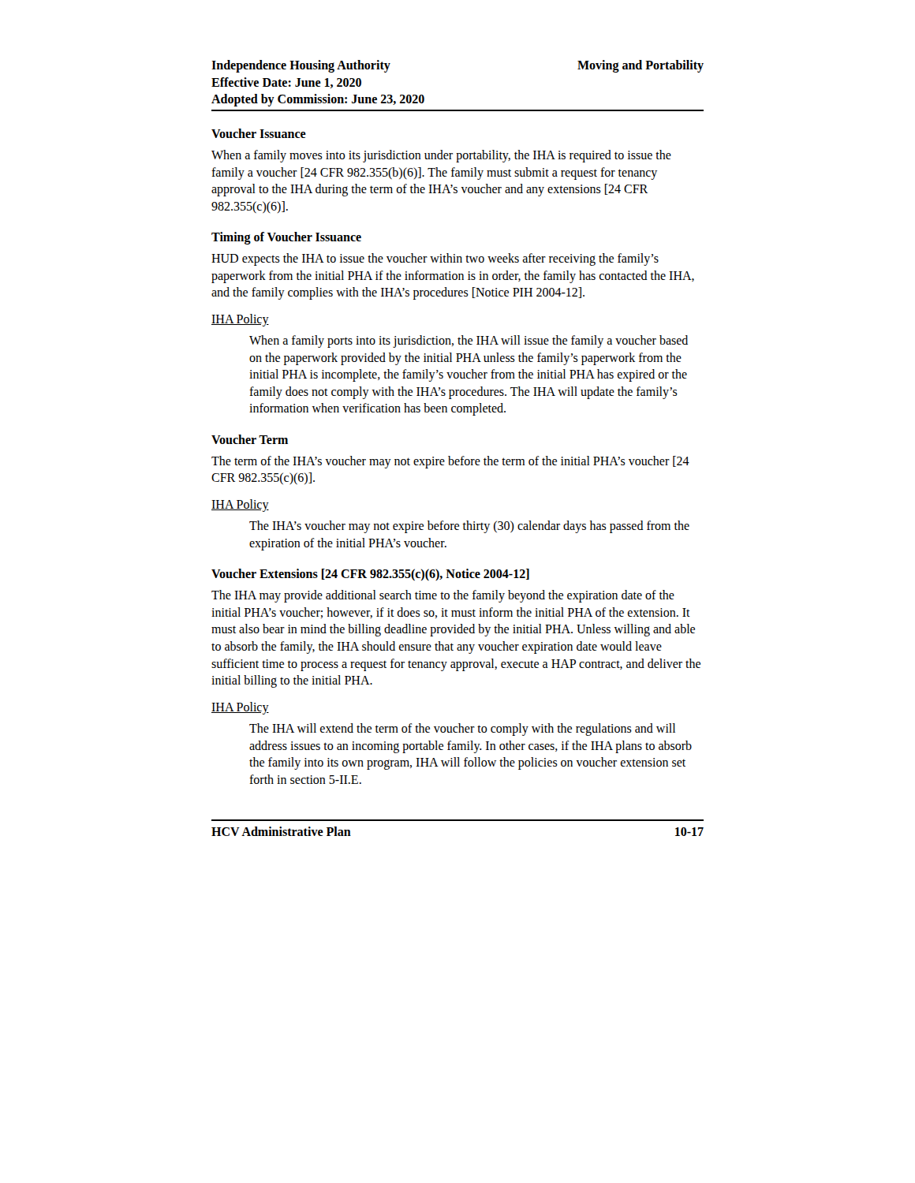Independence Housing Authority
Effective Date: June 1, 2020
Adopted by Commission: June 23, 2020
Moving and Portability
Voucher Issuance
When a family moves into its jurisdiction under portability, the IHA is required to issue the family a voucher [24 CFR 982.355(b)(6)]. The family must submit a request for tenancy approval to the IHA during the term of the IHA’s voucher and any extensions [24 CFR 982.355(c)(6)].
Timing of Voucher Issuance
HUD expects the IHA to issue the voucher within two weeks after receiving the family’s paperwork from the initial PHA if the information is in order, the family has contacted the IHA, and the family complies with the IHA’s procedures [Notice PIH 2004-12].
IHA Policy
When a family ports into its jurisdiction, the IHA will issue the family a voucher based on the paperwork provided by the initial PHA unless the family’s paperwork from the initial PHA is incomplete, the family’s voucher from the initial PHA has expired or the family does not comply with the IHA’s procedures. The IHA will update the family’s information when verification has been completed.
Voucher Term
The term of the IHA’s voucher may not expire before the term of the initial PHA’s voucher [24 CFR 982.355(c)(6)].
IHA Policy
The IHA’s voucher may not expire before thirty (30) calendar days has passed from the expiration of the initial PHA’s voucher.
Voucher Extensions [24 CFR 982.355(c)(6), Notice 2004-12]
The IHA may provide additional search time to the family beyond the expiration date of the initial PHA’s voucher; however, if it does so, it must inform the initial PHA of the extension. It must also bear in mind the billing deadline provided by the initial PHA. Unless willing and able to absorb the family, the IHA should ensure that any voucher expiration date would leave sufficient time to process a request for tenancy approval, execute a HAP contract, and deliver the initial billing to the initial PHA.
IHA Policy
The IHA will extend the term of the voucher to comply with the regulations and will address issues to an incoming portable family. In other cases, if the IHA plans to absorb the family into its own program, IHA will follow the policies on voucher extension set forth in section 5-II.E.
HCV Administrative Plan
10-17